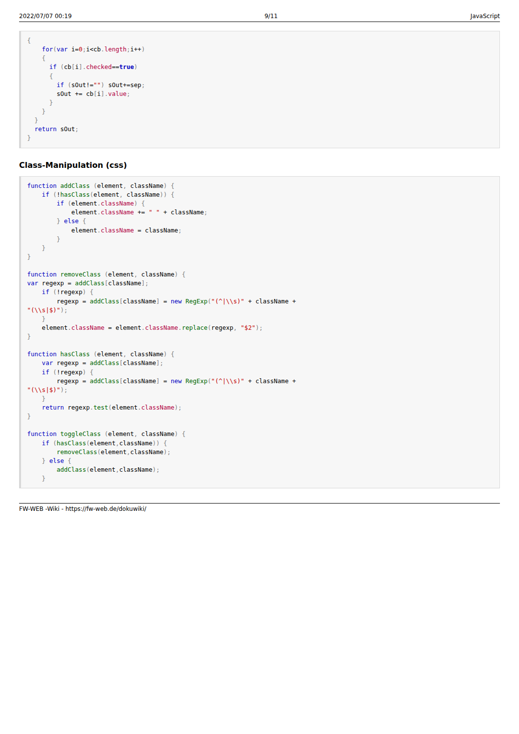2022/07/07 00:19
9/11
JavaScript
{
    for(var i=0; i<cb. length; i++)
    {
      if (cb[i]. checked==true)
      {
        if (sOut!="") sOut+=sep;
        sOut += cb[i]. value;
      }
    }
  }
  return sOut;
}
Class-Manipulation (css)
function addClass (element, className) {
    if (!hasClass(element, className)) {
        if (element. className) {
            element. className += " " + className;
        } else {
            element. className = className;
        }
    }
}

function removeClass (element, className) {
var regexp = addClass[className];
    if (!regexp) {
        regexp = addClass[className] = new RegExp("(^|\\s)" + className +
"(\\s|$)");
    }
    element. className = element. className. replace(regexp, "$2");
}

function hasClass (element, className) {
    var regexp = addClass[className];
    if (!regexp) {
        regexp = addClass[className] = new RegExp("(^|\\s)" + className +
"(\\s|$)");
    }
    return regexp. test(element. className);
}

function toggleClass (element, className) {
    if (hasClass(element, className)) {
        removeClass(element, className);
    } else {
        addClass(element, className);
    }
FW-WEB -Wiki - https://fw-web.de/dokuwiki/